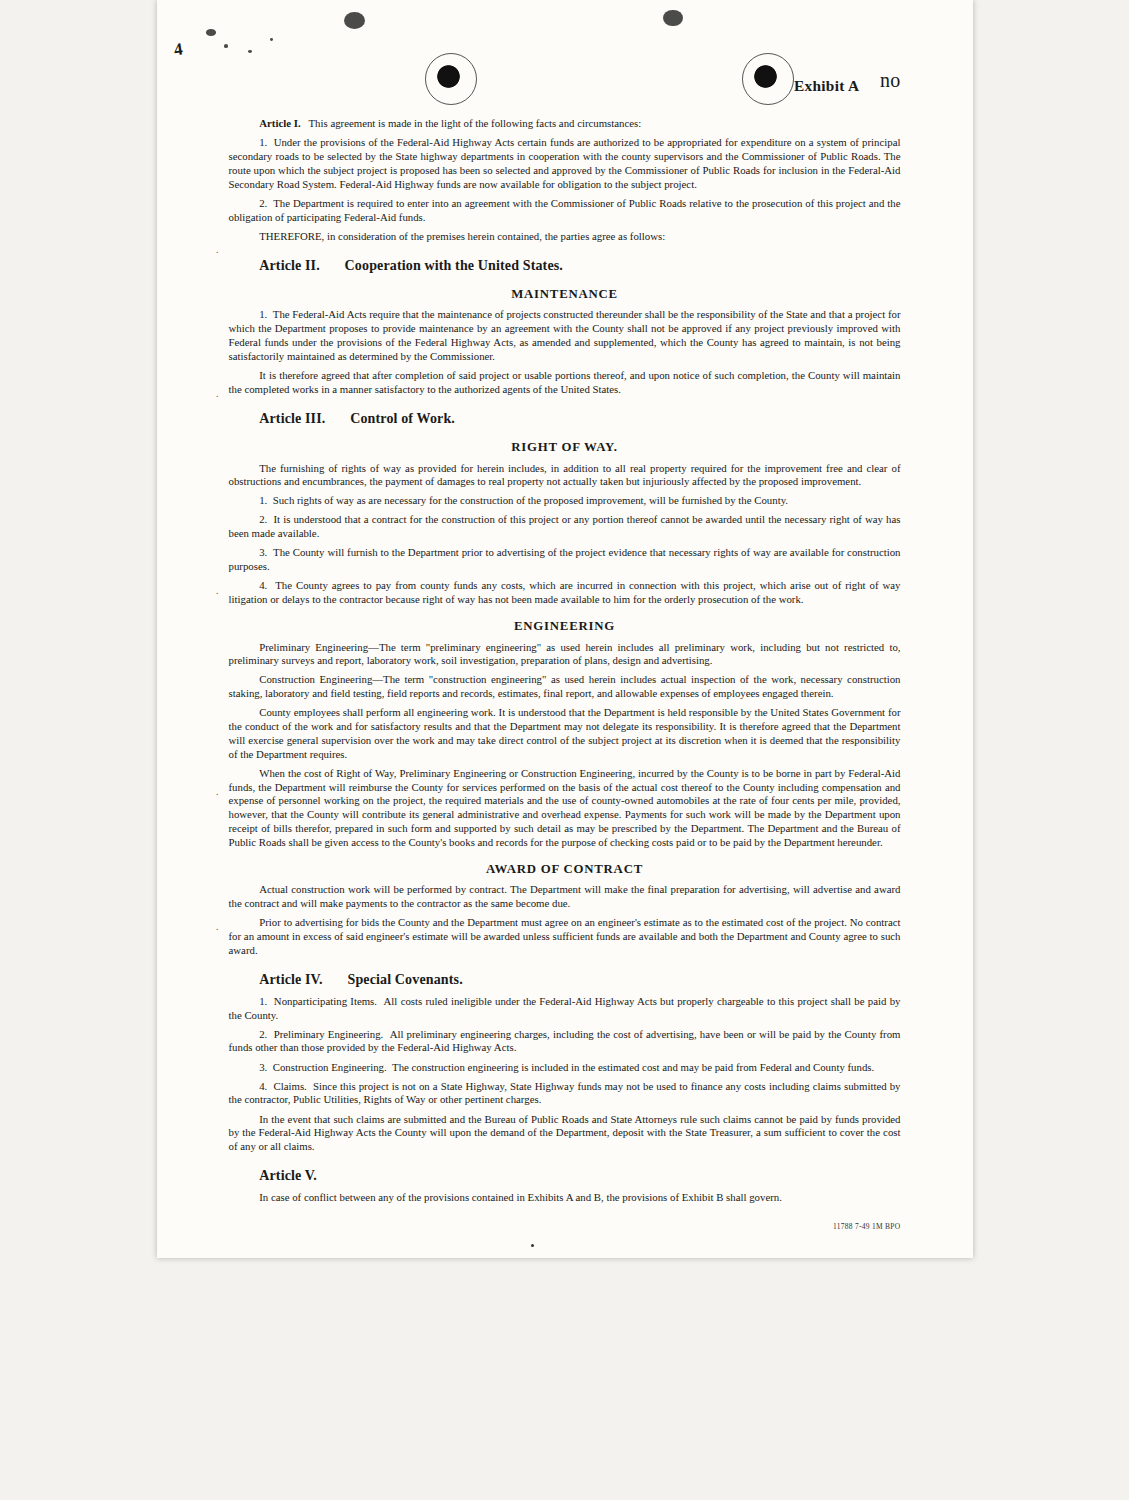4
Exhibit A no
.
.
.
.
.
Article I. This agreement is made in the light of the following facts and circumstances:
1. Under the provisions of the Federal-Aid Highway Acts certain funds are authorized to be appropriated for expenditure on a system of principal secondary roads to be selected by the State highway departments in cooperation with the county supervisors and the Commissioner of Public Roads. The route upon which the subject project is proposed has been so selected and approved by the Commissioner of Public Roads for inclusion in the Federal-Aid Secondary Road System. Federal-Aid Highway funds are now available for obligation to the subject project.
2. The Department is required to enter into an agreement with the Commissioner of Public Roads relative to the prosecution of this project and the obligation of participating Federal-Aid funds.
THEREFORE, in consideration of the premises herein contained, the parties agree as follows:
Article II. Cooperation with the United States.
MAINTENANCE
1. The Federal-Aid Acts require that the maintenance of projects constructed thereunder shall be the responsibility of the State and that a project for which the Department proposes to provide maintenance by an agreement with the County shall not be approved if any project previously improved with Federal funds under the provisions of the Federal Highway Acts, as amended and supplemented, which the County has agreed to maintain, is not being satisfactorily maintained as determined by the Commissioner.
It is therefore agreed that after completion of said project or usable portions thereof, and upon notice of such completion, the County will maintain the completed works in a manner satisfactory to the authorized agents of the United States.
Article III. Control of Work.
RIGHT OF WAY.
The furnishing of rights of way as provided for herein includes, in addition to all real property required for the improvement free and clear of obstructions and encumbrances, the payment of damages to real property not actually taken but injuriously affected by the proposed improvement.
1. Such rights of way as are necessary for the construction of the proposed improvement, will be furnished by the County.
2. It is understood that a contract for the construction of this project or any portion thereof cannot be awarded until the necessary right of way has been made available.
3. The County will furnish to the Department prior to advertising of the project evidence that necessary rights of way are available for construction purposes.
4. The County agrees to pay from county funds any costs, which are incurred in connection with this project, which arise out of right of way litigation or delays to the contractor because right of way has not been made available to him for the orderly prosecution of the work.
ENGINEERING
Preliminary Engineering—The term "preliminary engineering" as used herein includes all preliminary work, including but not restricted to, preliminary surveys and report, laboratory work, soil investigation, preparation of plans, design and advertising.
Construction Engineering—The term "construction engineering" as used herein includes actual inspection of the work, necessary construction staking, laboratory and field testing, field reports and records, estimates, final report, and allowable expenses of employees engaged therein.
County employees shall perform all engineering work. It is understood that the Department is held responsible by the United States Government for the conduct of the work and for satisfactory results and that the Department may not delegate its responsibility. It is therefore agreed that the Department will exercise general supervision over the work and may take direct control of the subject project at its discretion when it is deemed that the responsibility of the Department requires.
When the cost of Right of Way, Preliminary Engineering or Construction Engineering, incurred by the County is to be borne in part by Federal-Aid funds, the Department will reimburse the County for services performed on the basis of the actual cost thereof to the County including compensation and expense of personnel working on the project, the required materials and the use of county-owned automobiles at the rate of four cents per mile, provided, however, that the County will contribute its general administrative and overhead expense. Payments for such work will be made by the Department upon receipt of bills therefor, prepared in such form and supported by such detail as may be prescribed by the Department. The Department and the Bureau of Public Roads shall be given access to the County's books and records for the purpose of checking costs paid or to be paid by the Department hereunder.
AWARD OF CONTRACT
Actual construction work will be performed by contract. The Department will make the final preparation for advertising, will advertise and award the contract and will make payments to the contractor as the same become due.
Prior to advertising for bids the County and the Department must agree on an engineer's estimate as to the estimated cost of the project. No contract for an amount in excess of said engineer's estimate will be awarded unless sufficient funds are available and both the Department and County agree to such award.
Article IV. Special Covenants.
1. Nonparticipating Items. All costs ruled ineligible under the Federal-Aid Highway Acts but properly chargeable to this project shall be paid by the County.
2. Preliminary Engineering. All preliminary engineering charges, including the cost of advertising, have been or will be paid by the County from funds other than those provided by the Federal-Aid Highway Acts.
3. Construction Engineering. The construction engineering is included in the estimated cost and may be paid from Federal and County funds.
4. Claims. Since this project is not on a State Highway, State Highway funds may not be used to finance any costs including claims submitted by the contractor, Public Utilities, Rights of Way or other pertinent charges.
In the event that such claims are submitted and the Bureau of Public Roads and State Attorneys rule such claims cannot be paid by funds provided by the Federal-Aid Highway Acts the County will upon the demand of the Department, deposit with the State Treasurer, a sum sufficient to cover the cost of any or all claims.
Article V.
In case of conflict between any of the provisions contained in Exhibits A and B, the provisions of Exhibit B shall govern.
11788 7-49 1M BPO